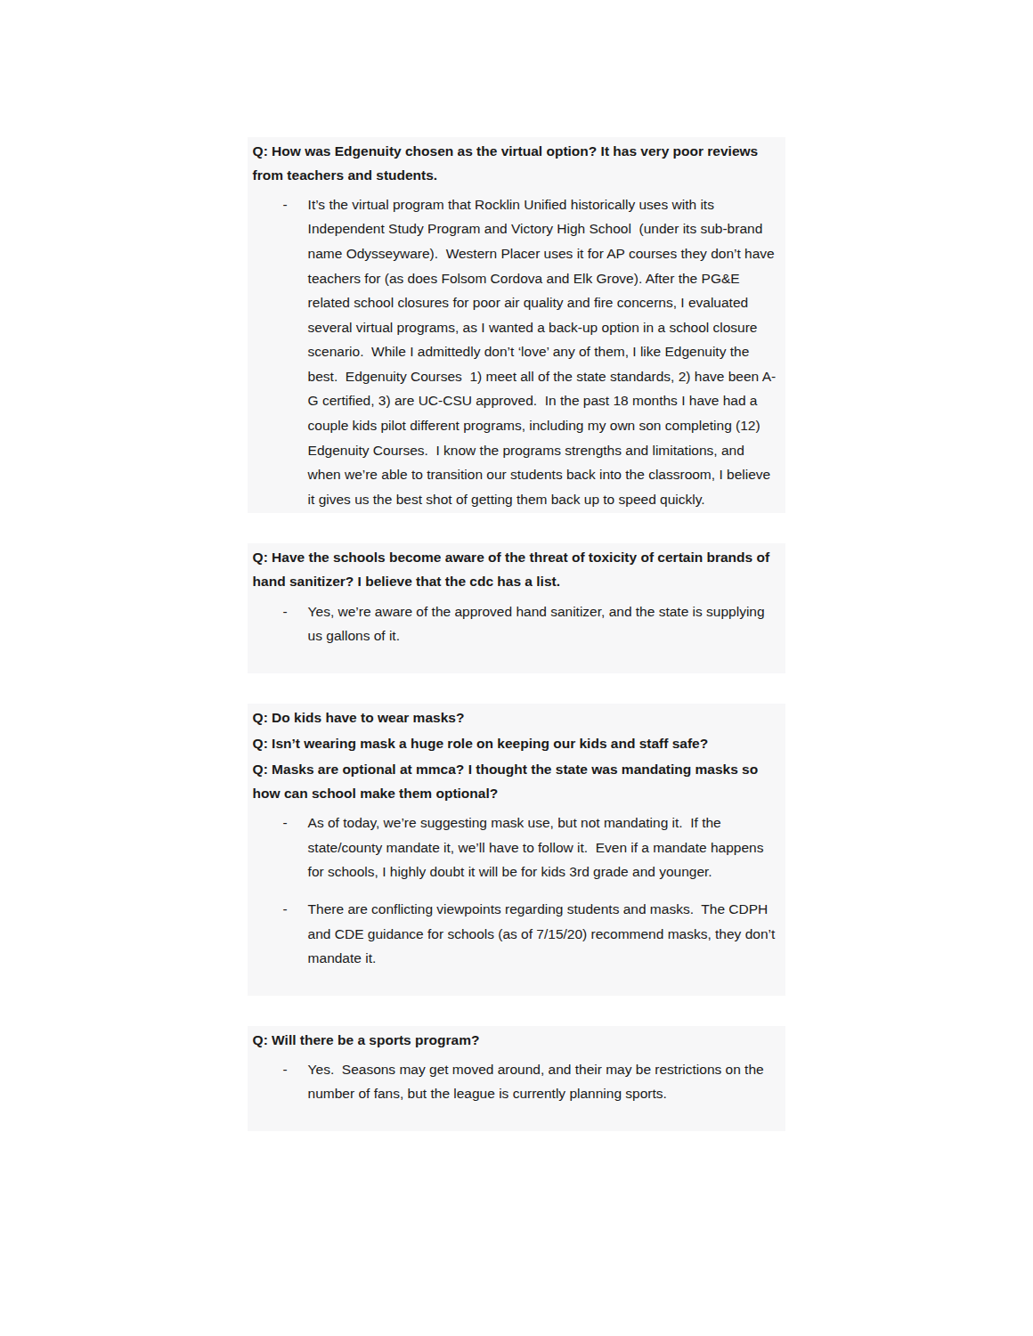Q: How was Edgenuity chosen as the virtual option? It has very poor reviews from teachers and students.
It’s the virtual program that Rocklin Unified historically uses with its Independent Study Program and Victory High School (under its sub-brand name Odysseyware). Western Placer uses it for AP courses they don’t have teachers for (as does Folsom Cordova and Elk Grove). After the PG&E related school closures for poor air quality and fire concerns, I evaluated several virtual programs, as I wanted a back-up option in a school closure scenario. While I admittedly don’t ‘love’ any of them, I like Edgenuity the best. Edgenuity Courses 1) meet all of the state standards, 2) have been A-G certified, 3) are UC-CSU approved. In the past 18 months I have had a couple kids pilot different programs, including my own son completing (12) Edgenuity Courses. I know the programs strengths and limitations, and when we’re able to transition our students back into the classroom, I believe it gives us the best shot of getting them back up to speed quickly.
Q: Have the schools become aware of the threat of toxicity of certain brands of hand sanitizer? I believe that the cdc has a list.
Yes, we’re aware of the approved hand sanitizer, and the state is supplying us gallons of it.
Q: Do kids have to wear masks?
Q: Isn’t wearing mask a huge role on keeping our kids and staff safe?
Q: Masks are optional at mmca? I thought the state was mandating masks so how can school make them optional?
As of today, we’re suggesting mask use, but not mandating it. If the state/county mandate it, we’ll have to follow it. Even if a mandate happens for schools, I highly doubt it will be for kids 3rd grade and younger.
There are conflicting viewpoints regarding students and masks. The CDPH and CDE guidance for schools (as of 7/15/20) recommend masks, they don’t mandate it.
Q: Will there be a sports program?
Yes. Seasons may get moved around, and their may be restrictions on the number of fans, but the league is currently planning sports.